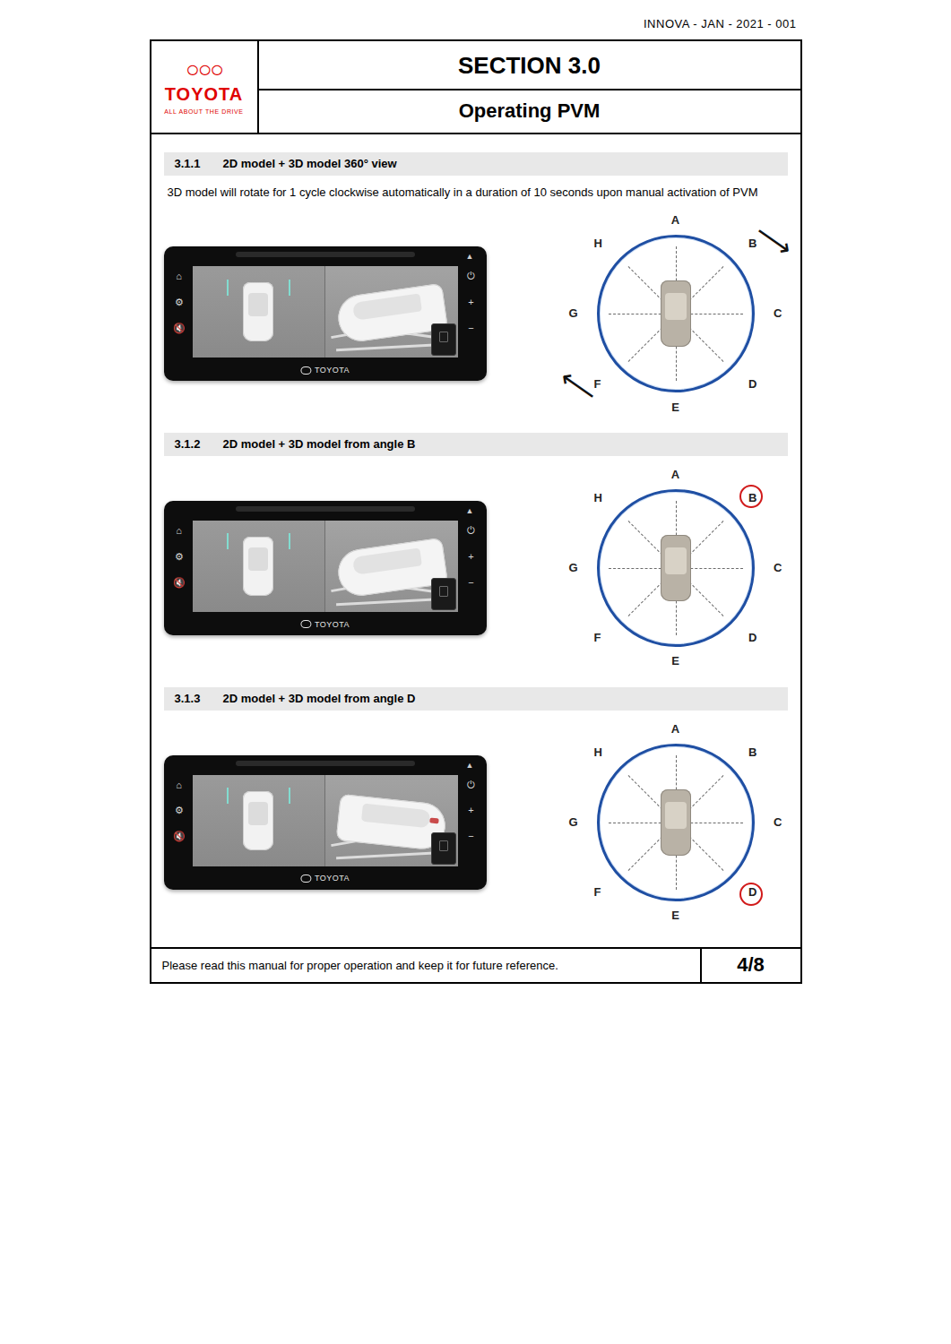INNOVA - JAN - 2021 - 001
○○○
TOYOTA
ALL ABOUT THE DRIVE
SECTION 3.0
Operating PVM
3.1.1
2D model + 3D model 360° view
3D model will rotate for 1 cycle clockwise automatically in a duration of 10 seconds upon manual activation of PVM
▲
⌂ ⚙ 🔇
⏻ + −
TOYOTA
A
B
C
D
E
F
G
H
⟶
⟶
3.1.2
2D model + 3D model from angle B
▲
⌂ ⚙ 🔇
⏻ + −
TOYOTA
A
B
C
D
E
F
G
H
3.1.3
2D model + 3D model from angle D
▲
⌂ ⚙ 🔇
⏻ + −
TOYOTA
A
B
C
D
E
F
G
H
Please read this manual for proper operation and keep it for future reference.
4/8